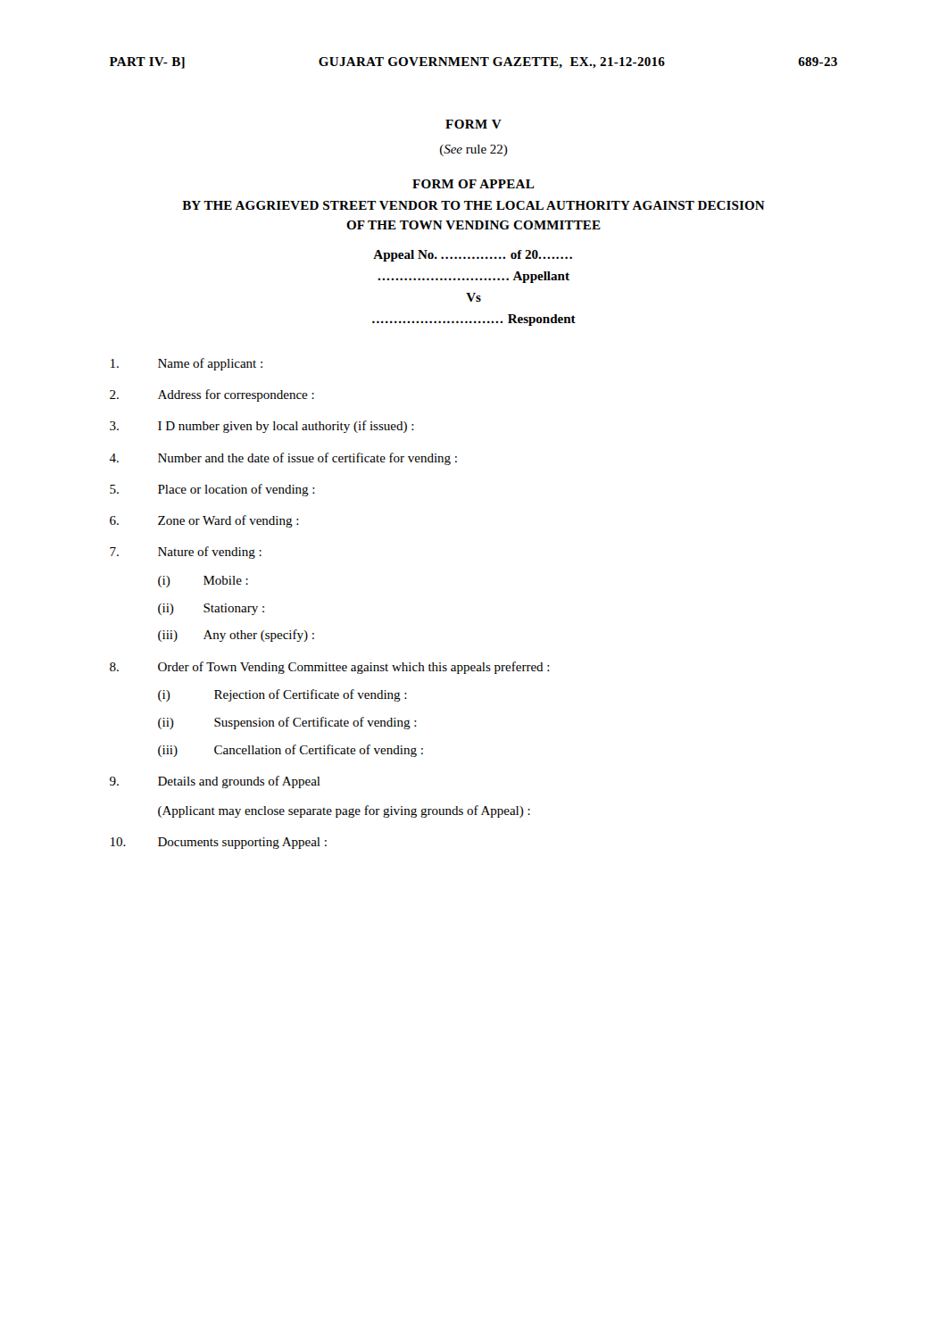PART IV- B] GUJARAT GOVERNMENT GAZETTE, EX., 21-12-2016 689-23
FORM V
(See rule 22)
FORM OF APPEAL
BY THE AGGRIEVED STREET VENDOR TO THE LOCAL AUTHORITY AGAINST DECISION
OF THE TOWN VENDING COMMITTEE
Appeal No. ............... of 20........ .............................. Appellant Vs .............................. Respondent
Name of applicant :
Address for correspondence :
I D number given by local authority (if issued) :
Number and the date of issue of certificate for vending :
Place or location of vending :
Zone or Ward of vending :
Nature of vending :
Mobile :
Stationary :
Any other (specify) :
Order of Town Vending Committee against which this appeals preferred :
Rejection of Certificate of vending :
Suspension of Certificate of vending :
Cancellation of Certificate of vending :
Details and grounds of Appeal (Applicant may enclose separate page for giving grounds of Appeal) :
Documents supporting Appeal :